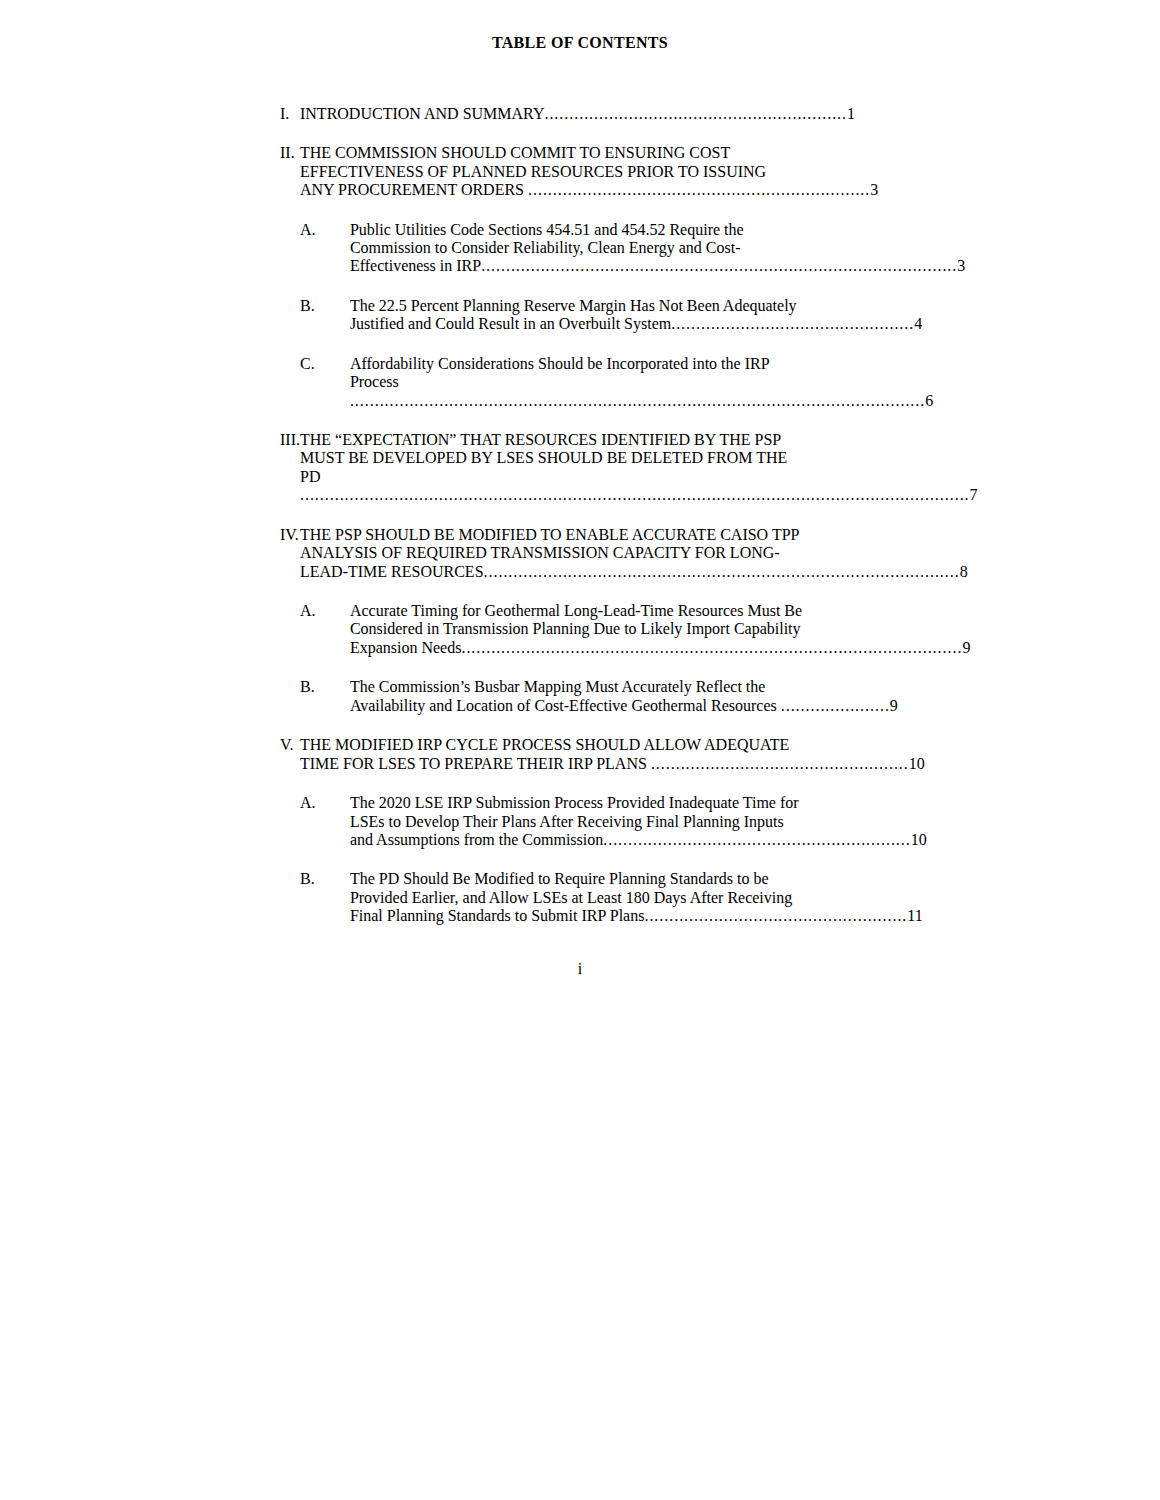TABLE OF CONTENTS
| I. | INTRODUCTION AND SUMMARY ............................................................. 1 |
| II. | THE COMMISSION SHOULD COMMIT TO ENSURING COST EFFECTIVENESS OF PLANNED RESOURCES PRIOR TO ISSUING ANY PROCUREMENT ORDERS ..................................................................... 3 |
| | / A. / Public Utilities Code Sections 454.51 and 454.52 Require the Commission to Consider Reliability, Clean Energy and Cost- Effectiveness in IRP ................................................................................................ 3 / / B. / The 22.5 Percent Planning Reserve Margin Has Not Been Adequately Justified and Could Result in an Overbuilt System ................................................. 4 / / C. / Affordability Considerations Should be Incorporated into the IRP Process .................................................................................................................... 6 / |
| III. | THE “EXPECTATION” THAT RESOURCES IDENTIFIED BY THE PSP MUST BE DEVELOPED BY LSES SHOULD BE DELETED FROM THE PD ....................................................................................................................................... 7 |
| IV. | THE PSP SHOULD BE MODIFIED TO ENABLE ACCURATE CAISO TPP ANALYSIS OF REQUIRED TRANSMISSION CAPACITY FOR LONG- LEAD-TIME RESOURCES ................................................................................................ 8 |
| | / A. / Accurate Timing for Geothermal Long-Lead-Time Resources Must Be Considered in Transmission Planning Due to Likely Import Capability Expansion Needs ..................................................................................................... 9 / / B. / The Commission’s Busbar Mapping Must Accurately Reflect the Availability and Location of Cost-Effective Geothermal Resources ...................... 9 / |
| V. | THE MODIFIED IRP CYCLE PROCESS SHOULD ALLOW ADEQUATE TIME FOR LSES TO PREPARE THEIR IRP PLANS .................................................... 10 |
| | / A. / The 2020 LSE IRP Submission Process Provided Inadequate Time for LSEs to Develop Their Plans After Receiving Final Planning Inputs and Assumptions from the Commission .............................................................. 10 / / B. / The PD Should Be Modified to Require Planning Standards to be Provided Earlier, and Allow LSEs at Least 180 Days After Receiving Final Planning Standards to Submit IRP Plans ..................................................... 11 / |
i